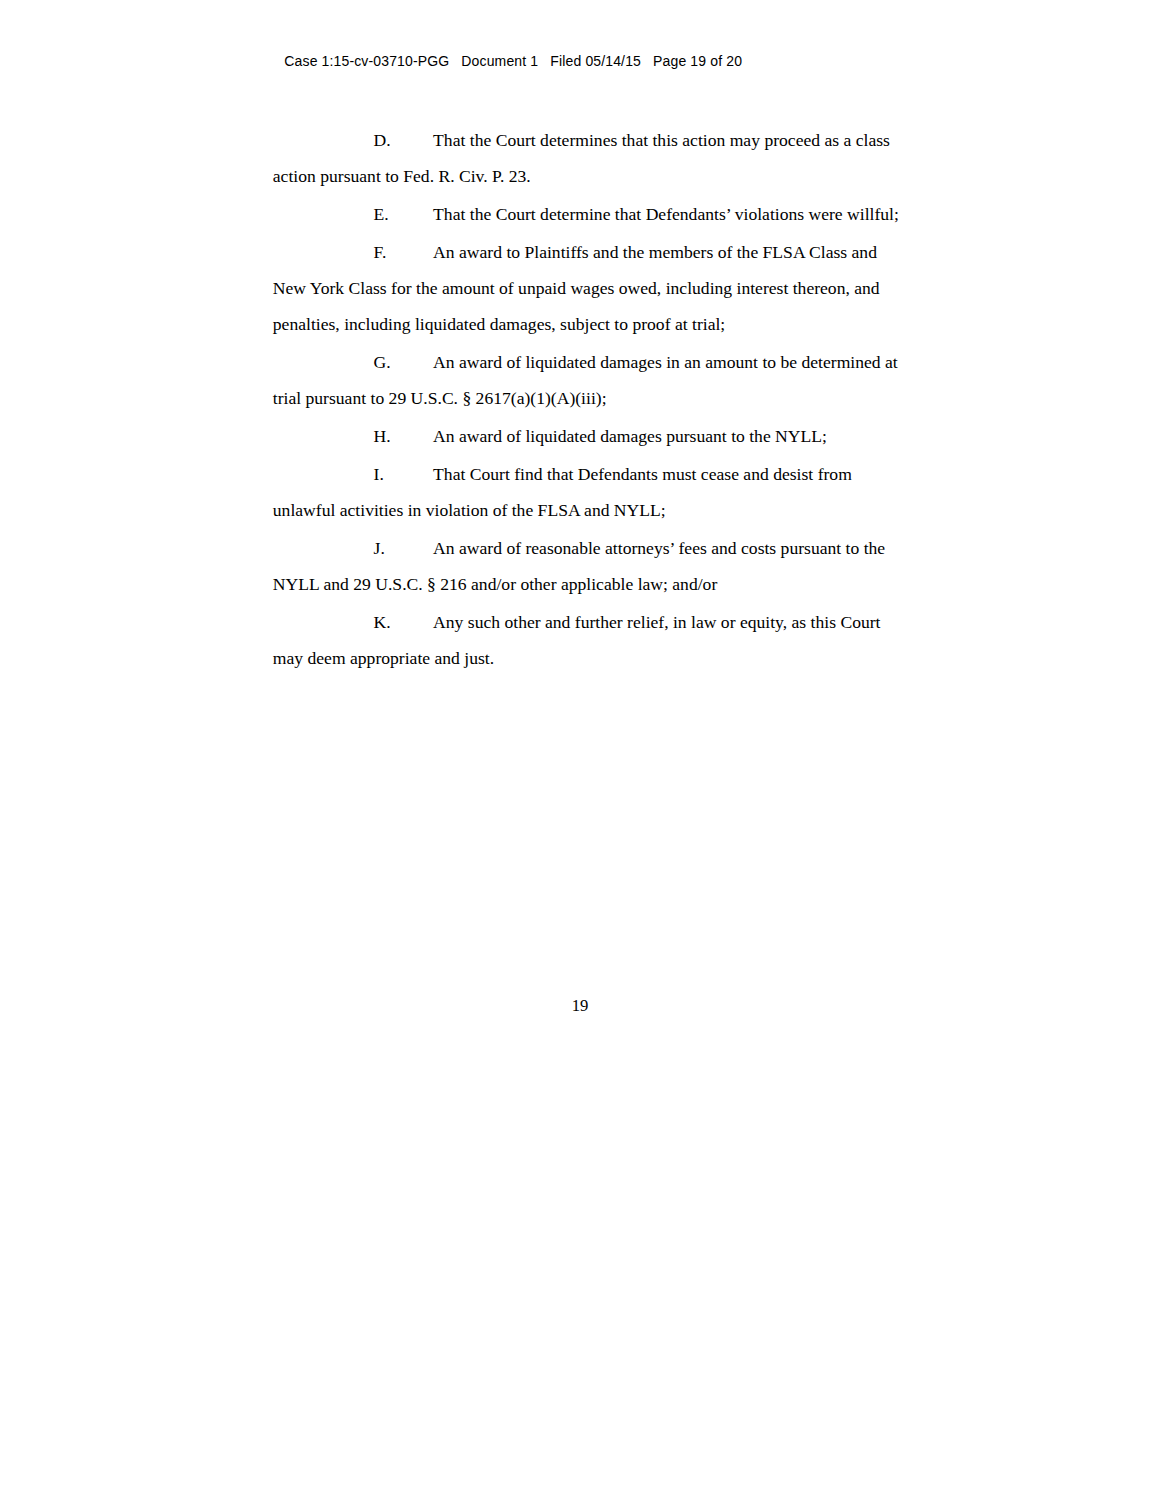Case 1:15-cv-03710-PGG Document 1 Filed 05/14/15 Page 19 of 20
D. That the Court determines that this action may proceed as a class action pursuant to Fed. R. Civ. P. 23.
E. That the Court determine that Defendants’ violations were willful;
F. An award to Plaintiffs and the members of the FLSA Class and New York Class for the amount of unpaid wages owed, including interest thereon, and penalties, including liquidated damages, subject to proof at trial;
G. An award of liquidated damages in an amount to be determined at trial pursuant to 29 U.S.C. § 2617(a)(1)(A)(iii);
H. An award of liquidated damages pursuant to the NYLL;
I. That Court find that Defendants must cease and desist from unlawful activities in violation of the FLSA and NYLL;
J. An award of reasonable attorneys’ fees and costs pursuant to the NYLL and 29 U.S.C. § 216 and/or other applicable law; and/or
K. Any such other and further relief, in law or equity, as this Court may deem appropriate and just.
19